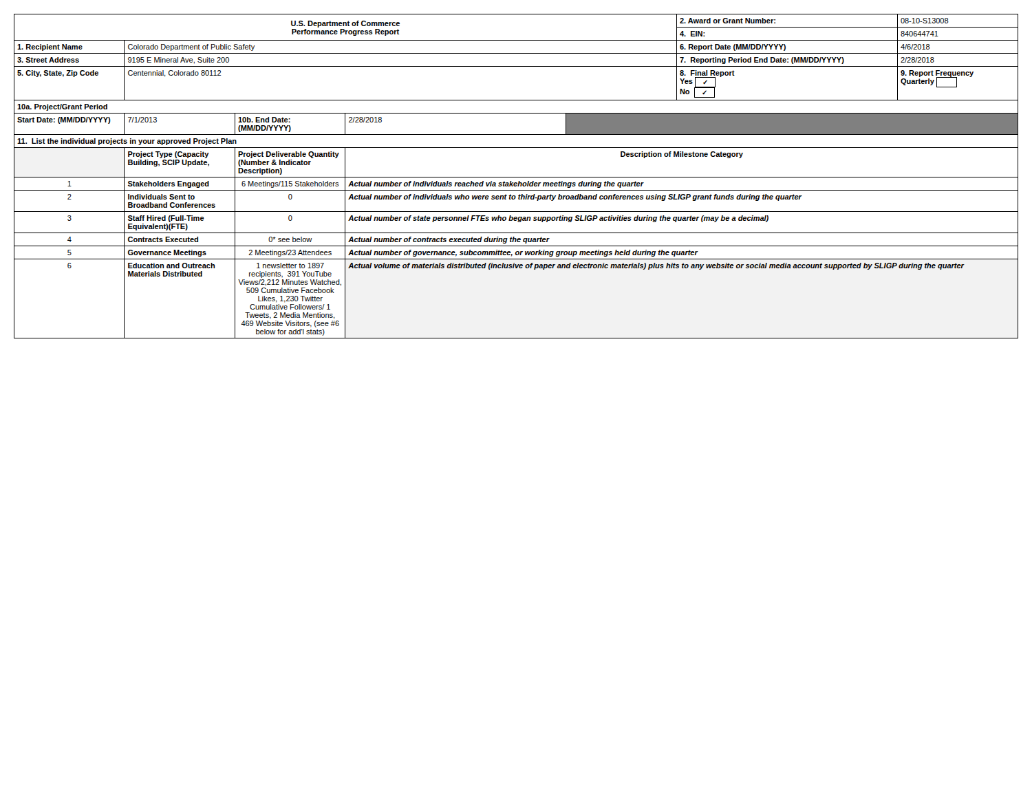| U.S. Department of Commerce Performance Progress Report | 2. Award or Grant Number: | 08-10-S13008 |
| 4. EIN: | 840644741 |
| 1. Recipient Name | Colorado Department of Public Safety | 6. Report Date (MM/DD/YYYY) | 4/6/2018 |
| 3. Street Address | 9195 E Mineral Ave, Suite 200 | 7. Reporting Period End Date: (MM/DD/YYYY) | 2/28/2018 |
| 5. City, State, Zip Code | Centennial, Colorado 80112 | 8. Final Report Yes ✓ No ✓ | 9. Report Frequency Quarterly |
| 10a. Project/Grant Period |
| Start Date: (MM/DD/YYYY) | 7/1/2013 | 10b. End Date: (MM/DD/YYYY) | 2/28/2018 | |
| 11. List the individual projects in your approved Project Plan |
| | Project Type (Capacity Building, SCIP Update, | Project Deliverable Quantity (Number & Indicator Description) | Description of Milestone Category |
| 1 | Stakeholders Engaged | 6 Meetings/115 Stakeholders | Actual number of individuals reached via stakeholder meetings during the quarter |
| 2 | Individuals Sent to Broadband Conferences | 0 | Actual number of individuals who were sent to third-party broadband conferences using SLIGP grant funds during the quarter |
| 3 | Staff Hired (Full-Time Equivalent)(FTE) | 0 | Actual number of state personnel FTEs who began supporting SLIGP activities during the quarter (may be a decimal) |
| 4 | Contracts Executed | 0* see below | Actual number of contracts executed during the quarter |
| 5 | Governance Meetings | 2 Meetings/23 Attendees | Actual number of governance, subcommittee, or working group meetings held during the quarter |
| 6 | Education and Outreach Materials Distributed | 1 newsletter to 1897 recipients, 391 YouTube Views/2,212 Minutes Watched, 509 Cumulative Facebook Likes, 1,230 Twitter Cumulative Followers/ 1 Tweets, 2 Media Mentions, 469 Website Visitors, (see #6 below for add'l stats) | Actual volume of materials distributed (inclusive of paper and electronic materials) plus hits to any website or social media account supported by SLIGP during the quarter |